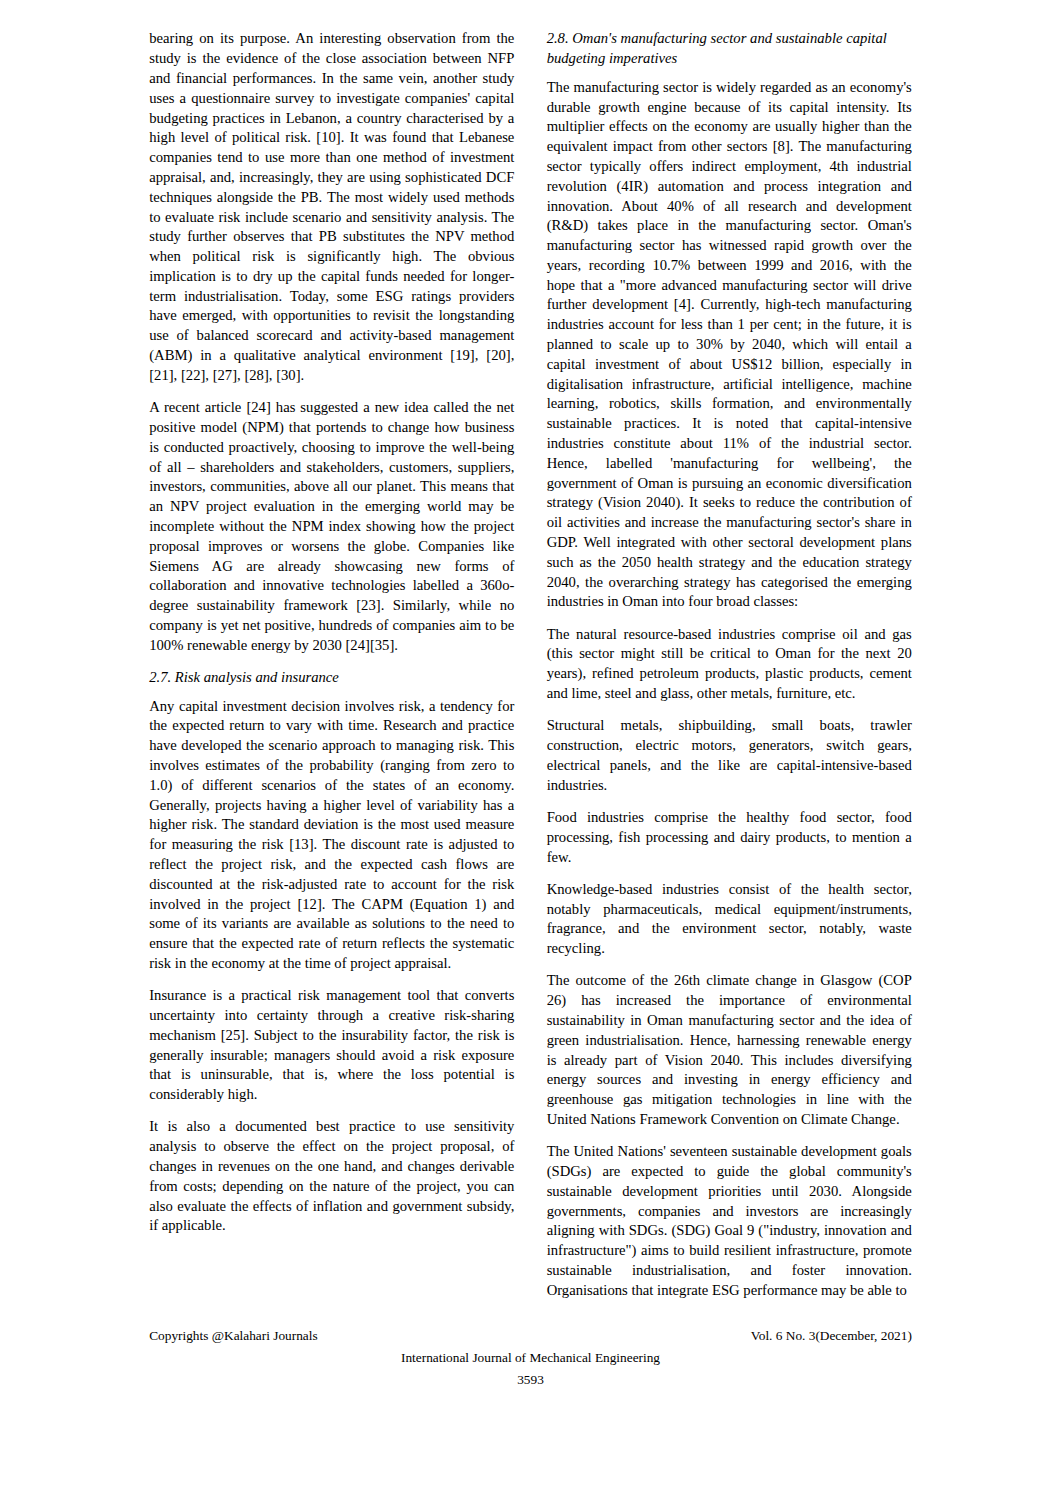bearing on its purpose. An interesting observation from the study is the evidence of the close association between NFP and financial performances. In the same vein, another study uses a questionnaire survey to investigate companies' capital budgeting practices in Lebanon, a country characterised by a high level of political risk. [10]. It was found that Lebanese companies tend to use more than one method of investment appraisal, and, increasingly, they are using sophisticated DCF techniques alongside the PB. The most widely used methods to evaluate risk include scenario and sensitivity analysis. The study further observes that PB substitutes the NPV method when political risk is significantly high. The obvious implication is to dry up the capital funds needed for longer-term industrialisation. Today, some ESG ratings providers have emerged, with opportunities to revisit the longstanding use of balanced scorecard and activity-based management (ABM) in a qualitative analytical environment [19], [20], [21], [22], [27], [28], [30].
A recent article [24] has suggested a new idea called the net positive model (NPM) that portends to change how business is conducted proactively, choosing to improve the well-being of all – shareholders and stakeholders, customers, suppliers, investors, communities, above all our planet. This means that an NPV project evaluation in the emerging world may be incomplete without the NPM index showing how the project proposal improves or worsens the globe. Companies like Siemens AG are already showcasing new forms of collaboration and innovative technologies labelled a 360o-degree sustainability framework [23]. Similarly, while no company is yet net positive, hundreds of companies aim to be 100% renewable energy by 2030 [24][35].
2.7. Risk analysis and insurance
Any capital investment decision involves risk, a tendency for the expected return to vary with time. Research and practice have developed the scenario approach to managing risk. This involves estimates of the probability (ranging from zero to 1.0) of different scenarios of the states of an economy. Generally, projects having a higher level of variability has a higher risk. The standard deviation is the most used measure for measuring the risk [13]. The discount rate is adjusted to reflect the project risk, and the expected cash flows are discounted at the risk-adjusted rate to account for the risk involved in the project [12]. The CAPM (Equation 1) and some of its variants are available as solutions to the need to ensure that the expected rate of return reflects the systematic risk in the economy at the time of project appraisal.
Insurance is a practical risk management tool that converts uncertainty into certainty through a creative risk-sharing mechanism [25]. Subject to the insurability factor, the risk is generally insurable; managers should avoid a risk exposure that is uninsurable, that is, where the loss potential is considerably high.
It is also a documented best practice to use sensitivity analysis to observe the effect on the project proposal, of changes in revenues on the one hand, and changes derivable from costs; depending on the nature of the project, you can also evaluate the effects of inflation and government subsidy, if applicable.
2.8. Oman's manufacturing sector and sustainable capital budgeting imperatives
The manufacturing sector is widely regarded as an economy's durable growth engine because of its capital intensity. Its multiplier effects on the economy are usually higher than the equivalent impact from other sectors [8]. The manufacturing sector typically offers indirect employment, 4th industrial revolution (4IR) automation and process integration and innovation. About 40% of all research and development (R&D) takes place in the manufacturing sector. Oman's manufacturing sector has witnessed rapid growth over the years, recording 10.7% between 1999 and 2016, with the hope that a "more advanced manufacturing sector will drive further development [4]. Currently, high-tech manufacturing industries account for less than 1 per cent; in the future, it is planned to scale up to 30% by 2040, which will entail a capital investment of about US$12 billion, especially in digitalisation infrastructure, artificial intelligence, machine learning, robotics, skills formation, and environmentally sustainable practices. It is noted that capital-intensive industries constitute about 11% of the industrial sector. Hence, labelled 'manufacturing for wellbeing', the government of Oman is pursuing an economic diversification strategy (Vision 2040). It seeks to reduce the contribution of oil activities and increase the manufacturing sector's share in GDP. Well integrated with other sectoral development plans such as the 2050 health strategy and the education strategy 2040, the overarching strategy has categorised the emerging industries in Oman into four broad classes:
The natural resource-based industries comprise oil and gas (this sector might still be critical to Oman for the next 20 years), refined petroleum products, plastic products, cement and lime, steel and glass, other metals, furniture, etc.
Structural metals, shipbuilding, small boats, trawler construction, electric motors, generators, switch gears, electrical panels, and the like are capital-intensive-based industries.
Food industries comprise the healthy food sector, food processing, fish processing and dairy products, to mention a few.
Knowledge-based industries consist of the health sector, notably pharmaceuticals, medical equipment/instruments, fragrance, and the environment sector, notably, waste recycling.
The outcome of the 26th climate change in Glasgow (COP 26) has increased the importance of environmental sustainability in Oman manufacturing sector and the idea of green industrialisation. Hence, harnessing renewable energy is already part of Vision 2040. This includes diversifying energy sources and investing in energy efficiency and greenhouse gas mitigation technologies in line with the United Nations Framework Convention on Climate Change.
The United Nations' seventeen sustainable development goals (SDGs) are expected to guide the global community's sustainable development priorities until 2030. Alongside governments, companies and investors are increasingly aligning with SDGs. (SDG) Goal 9 ("industry, innovation and infrastructure") aims to build resilient infrastructure, promote sustainable industrialisation, and foster innovation. Organisations that integrate ESG performance may be able to
Copyrights @Kalahari Journals Vol. 6 No. 3(December, 2021)
International Journal of Mechanical Engineering
3593